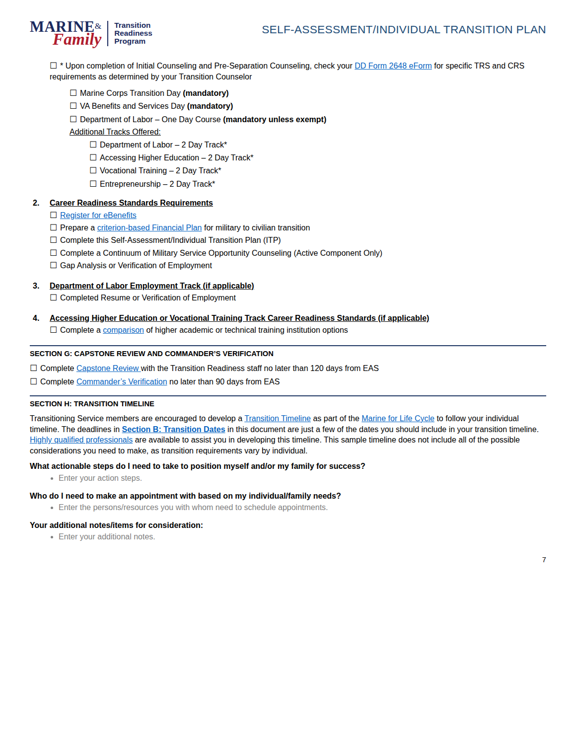MARINE& Family
Transition
Readiness
Program
SELF-ASSESSMENT/INDIVIDUAL TRANSITION PLAN
* Upon completion of Initial Counseling and Pre-Separation Counseling, check your DD Form 2648 eForm for specific TRS and CRS requirements as determined by your Transition Counselor
Marine Corps Transition Day (mandatory)
VA Benefits and Services Day (mandatory)
Department of Labor – One Day Course (mandatory unless exempt)
Additional Tracks Offered:
Department of Labor – 2 Day Track*
Accessing Higher Education – 2 Day Track*
Vocational Training – 2 Day Track*
Entrepreneurship – 2 Day Track*
2. Career Readiness Standards Requirements
Register for eBenefits
Prepare a criterion-based Financial Plan for military to civilian transition
Complete this Self-Assessment/Individual Transition Plan (ITP)
Complete a Continuum of Military Service Opportunity Counseling (Active Component Only)
Gap Analysis or Verification of Employment
3. Department of Labor Employment Track (if applicable)
Completed Resume or Verification of Employment
4. Accessing Higher Education or Vocational Training Track Career Readiness Standards (if applicable)
Complete a comparison of higher academic or technical training institution options
SECTION G: CAPSTONE REVIEW AND COMMANDER’S VERIFICATION
Complete Capstone Review with the Transition Readiness staff no later than 120 days from EAS
Complete Commander’s Verification no later than 90 days from EAS
SECTION H: TRANSITION TIMELINE
Transitioning Service members are encouraged to develop a Transition Timeline as part of the Marine for Life Cycle to follow your individual timeline. The deadlines in Section B: Transition Dates in this document are just a few of the dates you should include in your transition timeline. Highly qualified professionals are available to assist you in developing this timeline. This sample timeline does not include all of the possible considerations you need to make, as transition requirements vary by individual.
What actionable steps do I need to take to position myself and/or my family for success?
Enter your action steps.
Who do I need to make an appointment with based on my individual/family needs?
Enter the persons/resources you with whom need to schedule appointments.
Your additional notes/items for consideration:
Enter your additional notes.
7